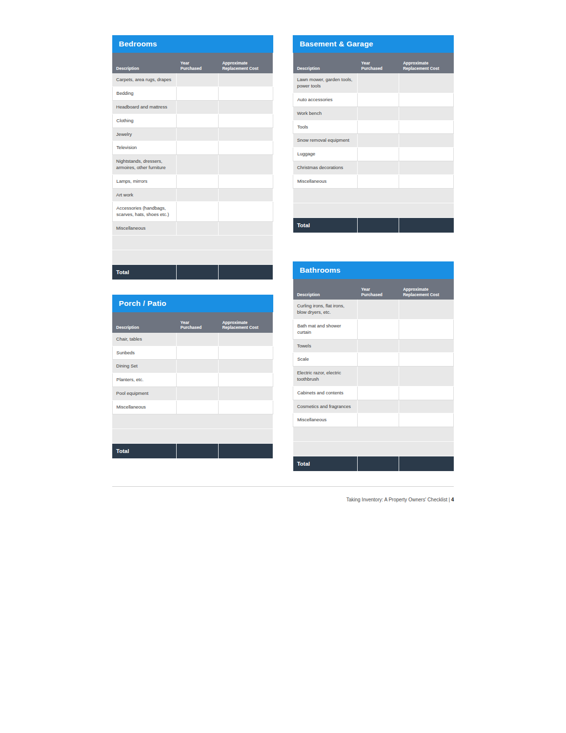Bedrooms
| Description | Year Purchased | Approximate Replacement Cost |
| --- | --- | --- |
| Carpets, area rugs, drapes | | |
| Bedding | | |
| Headboard and mattress | | |
| Clothing | | |
| Jewelry | | |
| Television | | |
| Nightstands, dressers, armoires, other furniture | | |
| Lamps, mirrors | | |
| Art work | | |
| Accessories (handbags, scarves, hats, shoes etc.) | | |
| Miscellaneous | | |
| Total | | |
Porch / Patio
| Description | Year Purchased | Approximate Replacement Cost |
| --- | --- | --- |
| Chair, tables | | |
| Sunbeds | | |
| Dining Set | | |
| Planters, etc. | | |
| Pool equipment | | |
| Miscellaneous | | |
| Total | | |
Basement & Garage
| Description | Year Purchased | Approximate Replacement Cost |
| --- | --- | --- |
| Lawn mower, garden tools, power tools | | |
| Auto accessories | | |
| Work bench | | |
| Tools | | |
| Snow removal equipment | | |
| Luggage | | |
| Christmas decorations | | |
| Miscellaneous | | |
| Total | | |
Bathrooms
| Description | Year Purchased | Approximate Replacement Cost |
| --- | --- | --- |
| Curling irons, flat irons, blow dryers, etc. | | |
| Bath mat and shower curtain | | |
| Towels | | |
| Scale | | |
| Electric razor, electric toothbrush | | |
| Cabinets and contents | | |
| Cosmetics and fragrances | | |
| Miscellaneous | | |
| Total | | |
Taking Inventory: A Property Owners' Checklist | 4